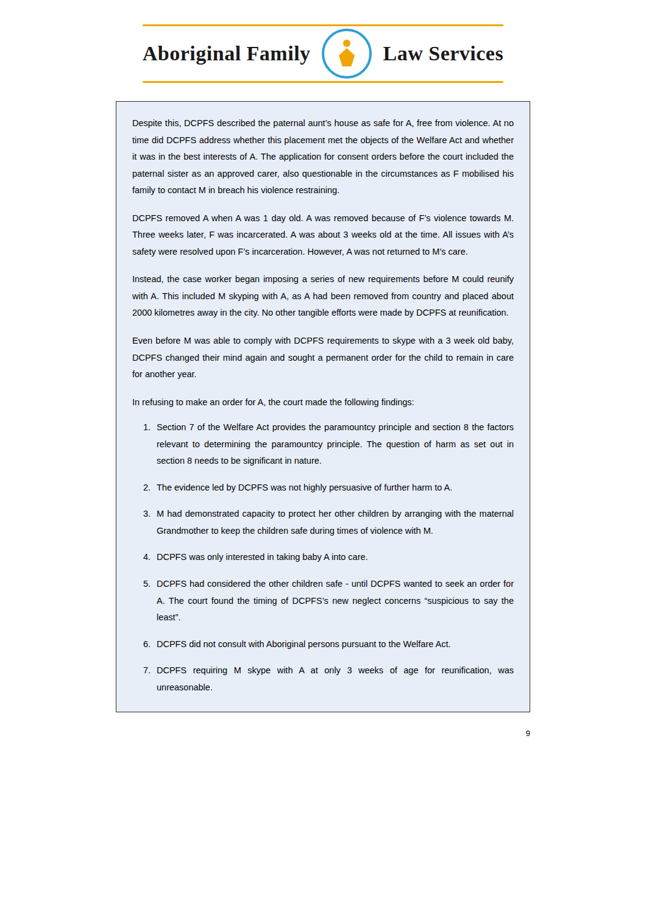Aboriginal Family Law Services
Despite this, DCPFS described the paternal aunt’s house as safe for A, free from violence. At no time did DCPFS address whether this placement met the objects of the Welfare Act and whether it was in the best interests of A. The application for consent orders before the court included the paternal sister as an approved carer, also questionable in the circumstances as F mobilised his family to contact M in breach his violence restraining.
DCPFS removed A when A was 1 day old. A was removed because of F’s violence towards M. Three weeks later, F was incarcerated. A was about 3 weeks old at the time. All issues with A’s safety were resolved upon F’s incarceration. However, A was not returned to M’s care.
Instead, the case worker began imposing a series of new requirements before M could reunify with A. This included M skyping with A, as A had been removed from country and placed about 2000 kilometres away in the city. No other tangible efforts were made by DCPFS at reunification.
Even before M was able to comply with DCPFS requirements to skype with a 3 week old baby, DCPFS changed their mind again and sought a permanent order for the child to remain in care for another year.
In refusing to make an order for A, the court made the following findings:
Section 7 of the Welfare Act provides the paramountcy principle and section 8 the factors relevant to determining the paramountcy principle. The question of harm as set out in section 8 needs to be significant in nature.
The evidence led by DCPFS was not highly persuasive of further harm to A.
M had demonstrated capacity to protect her other children by arranging with the maternal Grandmother to keep the children safe during times of violence with M.
DCPFS was only interested in taking baby A into care.
DCPFS had considered the other children safe - until DCPFS wanted to seek an order for A. The court found the timing of DCPFS’s new neglect concerns “suspicious to say the least”.
DCPFS did not consult with Aboriginal persons pursuant to the Welfare Act.
DCPFS requiring M skype with A at only 3 weeks of age for reunification, was unreasonable.
9